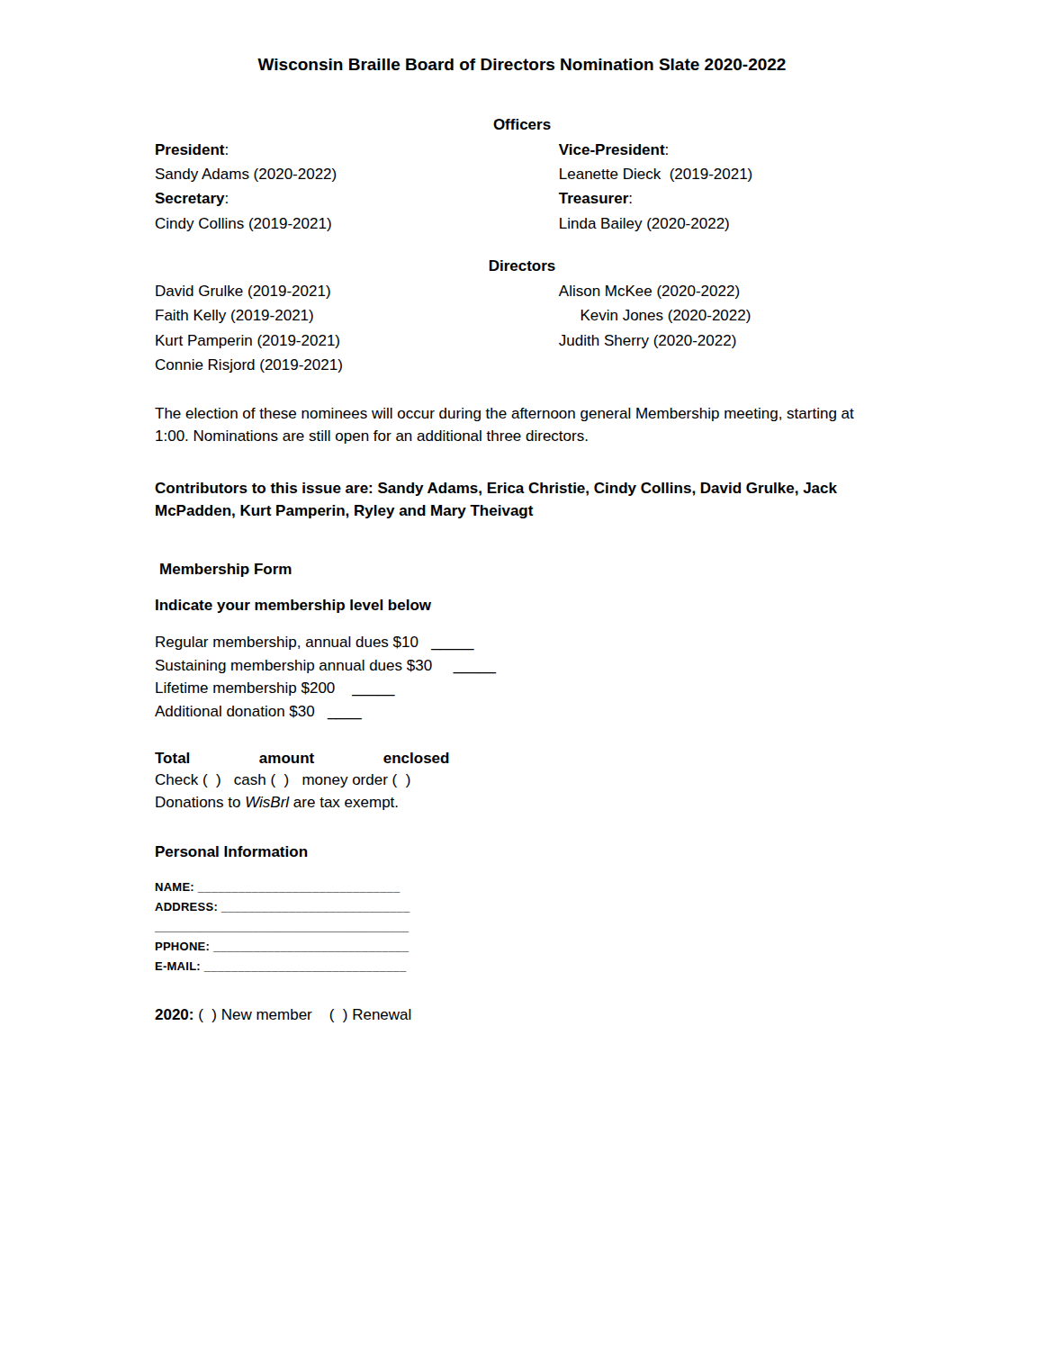Wisconsin Braille Board of Directors Nomination Slate 2020-2022
| Officers |
| President : | Vice-President : |
| Sandy Adams (2020-2022) | Leanette Dieck (2019-2021) |
| Secretary : | Treasurer : |
| Cindy Collins (2019-2021) | Linda Bailey (2020-2022) |
| Directors |
| David Grulke (2019-2021) | Alison McKee (2020-2022) |
| Faith Kelly (2019-2021) | Kevin Jones (2020-2022) |
| Kurt Pamperin (2019-2021) | Judith Sherry (2020-2022) |
| Connie Risjord (2019-2021) | |
The election of these nominees will occur during the afternoon general Membership meeting, starting at 1:00. Nominations are still open for an additional three directors.
Contributors to this issue are: Sandy Adams, Erica Christie, Cindy Collins, David Grulke, Jack McPadden, Kurt Pamperin, Ryley and Mary Theivagt
Membership Form
Indicate your membership level below
Regular membership, annual dues $10 _____
Sustaining membership annual dues $30 _____
Lifetime membership $200 _____
Additional donation $30 ____
Total amount enclosed
Check ( ) cash ( ) money order ( )
Donations to WisBrl are tax exempt.
Personal Information
NAME: ______________________________
ADDRESS: ____________________________
_______________________________________
PPHONE: _____________________________
E-MAIL: ______________________________
2020: ( ) New member ( ) Renewal